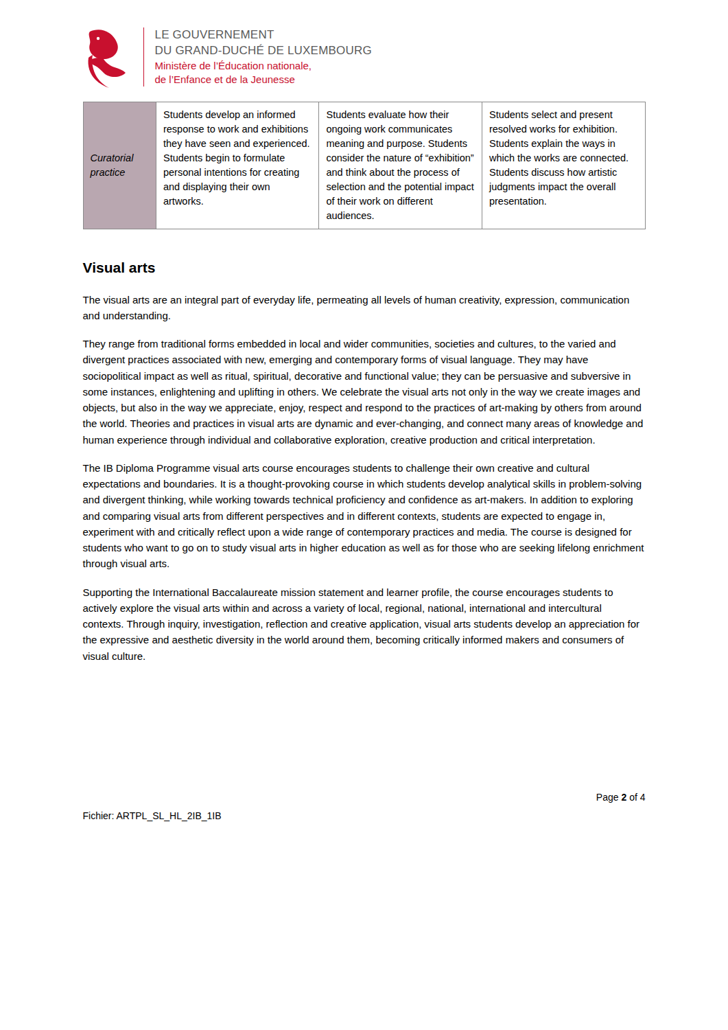LE GOUVERNEMENT
DU GRAND-DUCHÉ DE LUXEMBOURG
Ministère de l’Éducation nationale,
de l’Enfance et de la Jeunesse
| Curatorial practice | Students develop an informed response to work and exhibitions they have seen and experienced. Students begin to formulate personal intentions for creating and displaying their own artworks. | Students evaluate how their ongoing work communicates meaning and purpose. Students consider the nature of “exhibition” and think about the process of selection and the potential impact of their work on different audiences. | Students select and present resolved works for exhibition. Students explain the ways in which the works are connected. Students discuss how artistic judgments impact the overall presentation. |
Visual arts
The visual arts are an integral part of everyday life, permeating all levels of human creativity, expression, communication and understanding.
They range from traditional forms embedded in local and wider communities, societies and cultures, to the varied and divergent practices associated with new, emerging and contemporary forms of visual language. They may have sociopolitical impact as well as ritual, spiritual, decorative and functional value; they can be persuasive and subversive in some instances, enlightening and uplifting in others. We celebrate the visual arts not only in the way we create images and objects, but also in the way we appreciate, enjoy, respect and respond to the practices of art-making by others from around the world. Theories and practices in visual arts are dynamic and ever-changing, and connect many areas of knowledge and human experience through individual and collaborative exploration, creative production and critical interpretation.
The IB Diploma Programme visual arts course encourages students to challenge their own creative and cultural expectations and boundaries. It is a thought-provoking course in which students develop analytical skills in problem-solving and divergent thinking, while working towards technical proficiency and confidence as art-makers. In addition to exploring and comparing visual arts from different perspectives and in different contexts, students are expected to engage in, experiment with and critically reflect upon a wide range of contemporary practices and media. The course is designed for students who want to go on to study visual arts in higher education as well as for those who are seeking lifelong enrichment through visual arts.
Supporting the International Baccalaureate mission statement and learner profile, the course encourages students to actively explore the visual arts within and across a variety of local, regional, national, international and intercultural contexts. Through inquiry, investigation, reflection and creative application, visual arts students develop an appreciation for the expressive and aesthetic diversity in the world around them, becoming critically informed makers and consumers of visual culture.
Page 2 of 4
Fichier: ARTPL_SL_HL_2IB_1IB